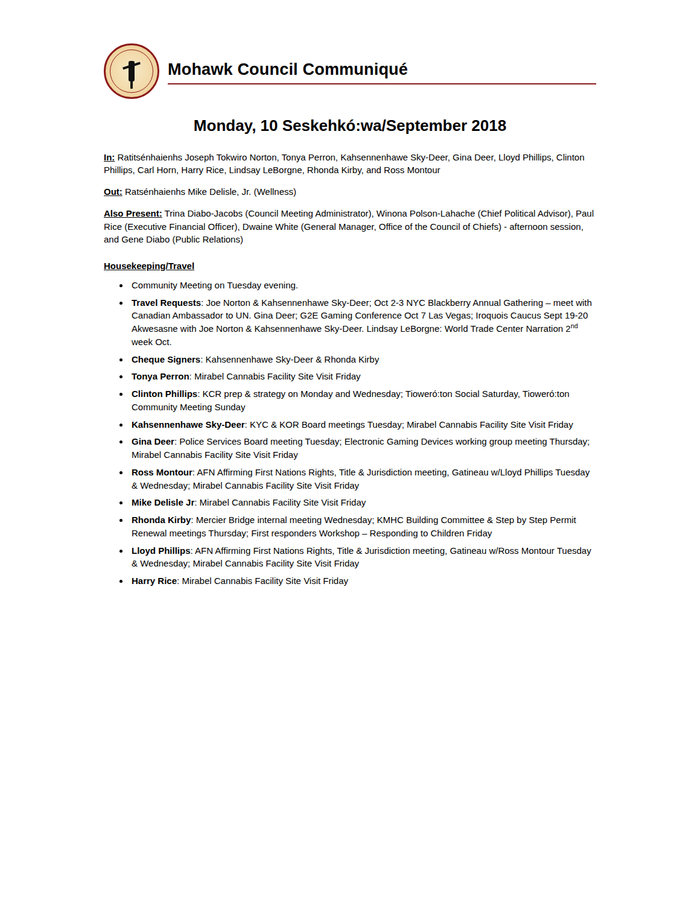Mohawk Council Communiqué
Monday, 10 Seskehkó:wa/September 2018
In: Ratitsénhaienhs Joseph Tokwiro Norton, Tonya Perron, Kahsennenhawe Sky-Deer, Gina Deer, Lloyd Phillips, Clinton Phillips, Carl Horn, Harry Rice, Lindsay LeBorgne, Rhonda Kirby, and Ross Montour
Out: Ratsénhaienhs Mike Delisle, Jr. (Wellness)
Also Present: Trina Diabo-Jacobs (Council Meeting Administrator), Winona Polson-Lahache (Chief Political Advisor), Paul Rice (Executive Financial Officer), Dwaine White (General Manager, Office of the Council of Chiefs) - afternoon session, and Gene Diabo (Public Relations)
Housekeeping/Travel
Community Meeting on Tuesday evening.
Travel Requests: Joe Norton & Kahsennenhawe Sky-Deer; Oct 2-3 NYC Blackberry Annual Gathering – meet with Canadian Ambassador to UN. Gina Deer; G2E Gaming Conference Oct 7 Las Vegas; Iroquois Caucus Sept 19-20 Akwesasne with Joe Norton & Kahsennenhawe Sky-Deer. Lindsay LeBorgne: World Trade Center Narration 2nd week Oct.
Cheque Signers: Kahsennenhawe Sky-Deer & Rhonda Kirby
Tonya Perron: Mirabel Cannabis Facility Site Visit Friday
Clinton Phillips: KCR prep & strategy on Monday and Wednesday; Tioweró:ton Social Saturday, Tioweró:ton Community Meeting Sunday
Kahsennenhawe Sky-Deer: KYC & KOR Board meetings Tuesday; Mirabel Cannabis Facility Site Visit Friday
Gina Deer: Police Services Board meeting Tuesday; Electronic Gaming Devices working group meeting Thursday; Mirabel Cannabis Facility Site Visit Friday
Ross Montour: AFN Affirming First Nations Rights, Title & Jurisdiction meeting, Gatineau w/Lloyd Phillips Tuesday & Wednesday; Mirabel Cannabis Facility Site Visit Friday
Mike Delisle Jr: Mirabel Cannabis Facility Site Visit Friday
Rhonda Kirby: Mercier Bridge internal meeting Wednesday; KMHC Building Committee & Step by Step Permit Renewal meetings Thursday; First responders Workshop – Responding to Children Friday
Lloyd Phillips: AFN Affirming First Nations Rights, Title & Jurisdiction meeting, Gatineau w/Ross Montour Tuesday & Wednesday; Mirabel Cannabis Facility Site Visit Friday
Harry Rice: Mirabel Cannabis Facility Site Visit Friday